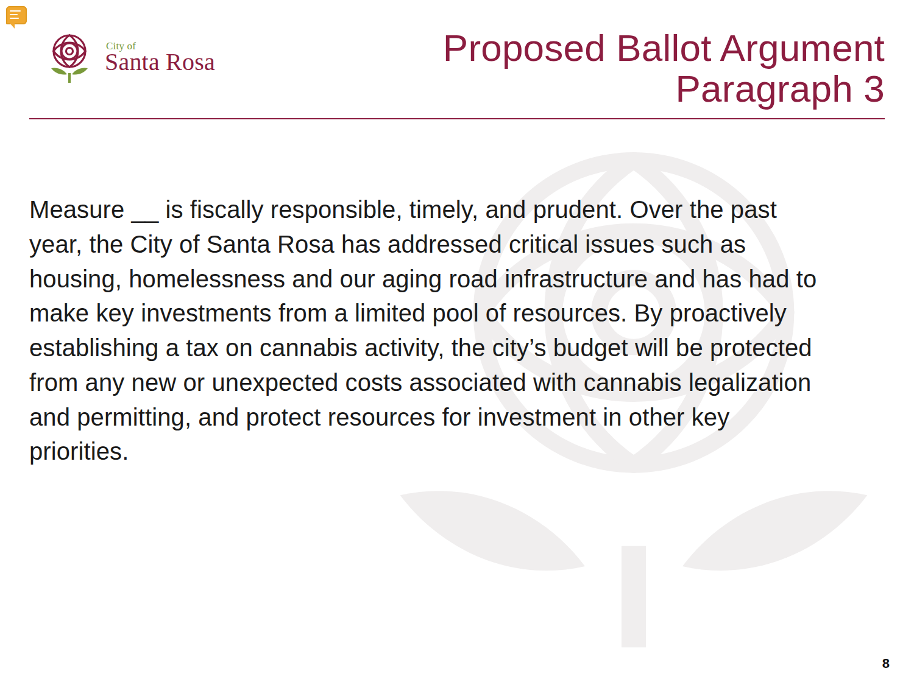City of Santa Rosa
Proposed Ballot ArgumentParagraph 3
Measure __ is fiscally responsible, timely, and prudent. Over the past year, the City of Santa Rosa has addressed critical issues such as housing, homelessness and our aging road infrastructure and has had to make key investments from a limited pool of resources. By proactively establishing a tax on cannabis activity, the city’s budget will be protected from any new or unexpected costs associated with cannabis legalization and permitting, and protect resources for investment in other key priorities.
8